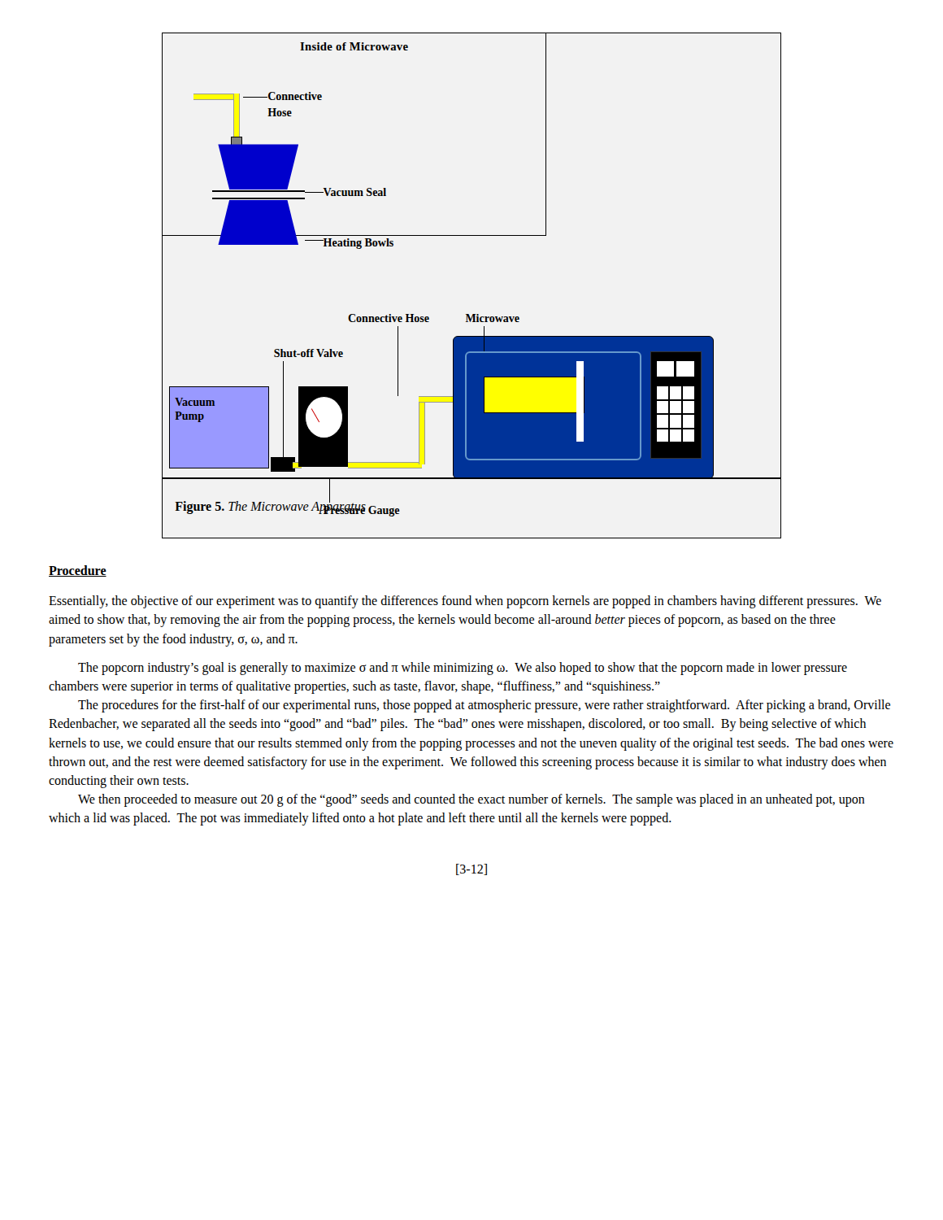Inside of Microwave
Connective
Hose
Vacuum Seal
Heating Bowls
Vacuum
Pump
Shut-off Valve
Connective Hose
Microwave
Pressure Gauge
Figure 5. The Microwave Apparatus
Procedure
Essentially, the objective of our experiment was to quantify the differences found when popcorn kernels are popped in chambers having different pressures. We aimed to show that, by removing the air from the popping process, the kernels would become all-around better pieces of popcorn, as based on the three parameters set by the food industry, σ, ω, and π.
The popcorn industry’s goal is generally to maximize σ and π while minimizing ω. We also hoped to show that the popcorn made in lower pressure chambers were superior in terms of qualitative properties, such as taste, flavor, shape, “fluffiness,” and “squishiness.”
The procedures for the first-half of our experimental runs, those popped at atmospheric pressure, were rather straightforward. After picking a brand, Orville Redenbacher, we separated all the seeds into “good” and “bad” piles. The “bad” ones were misshapen, discolored, or too small. By being selective of which kernels to use, we could ensure that our results stemmed only from the popping processes and not the uneven quality of the original test seeds. The bad ones were thrown out, and the rest were deemed satisfactory for use in the experiment. We followed this screening process because it is similar to what industry does when conducting their own tests.
We then proceeded to measure out 20 g of the “good” seeds and counted the exact number of kernels. The sample was placed in an unheated pot, upon which a lid was placed. The pot was immediately lifted onto a hot plate and left there until all the kernels were popped.
[3-12]